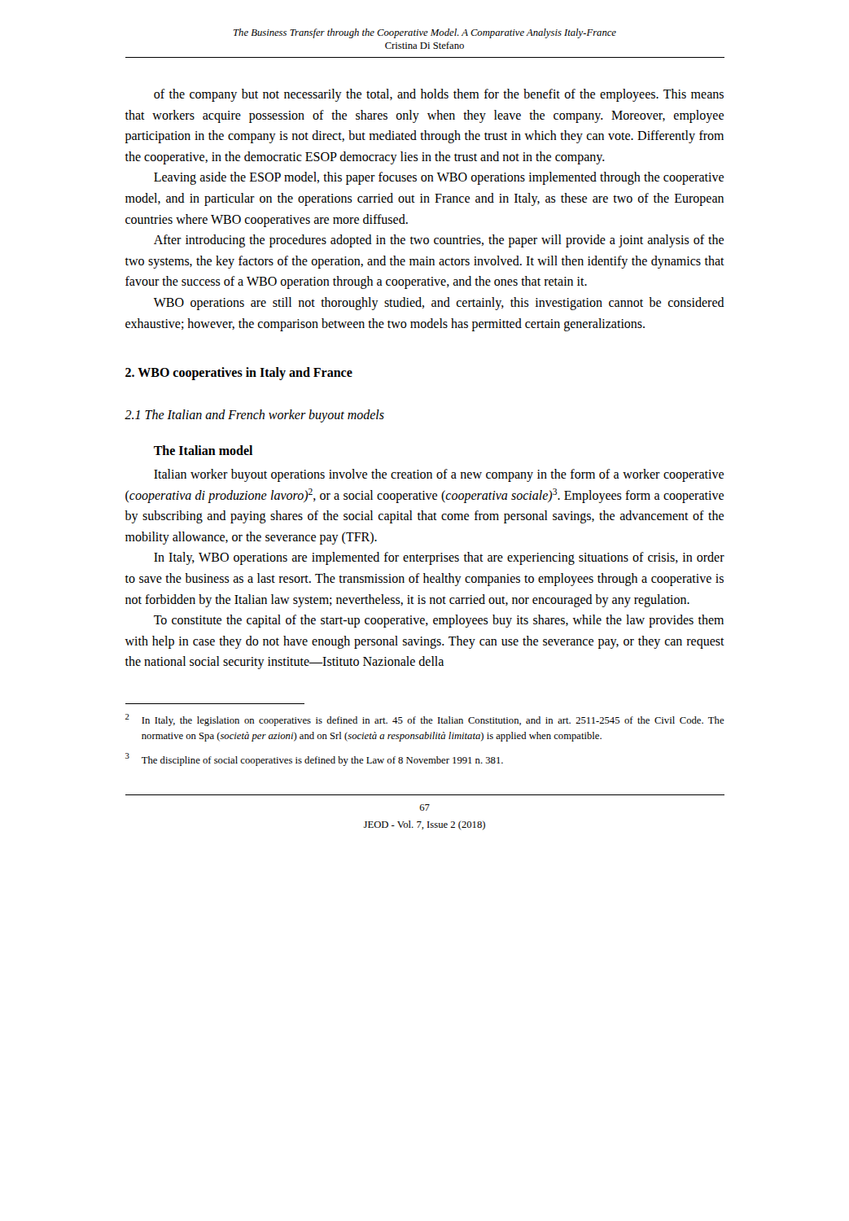The Business Transfer through the Cooperative Model. A Comparative Analysis Italy-France
Cristina Di Stefano
of the company but not necessarily the total, and holds them for the benefit of the employees. This means that workers acquire possession of the shares only when they leave the company. Moreover, employee participation in the company is not direct, but mediated through the trust in which they can vote. Differently from the cooperative, in the democratic ESOP democracy lies in the trust and not in the company.
Leaving aside the ESOP model, this paper focuses on WBO operations implemented through the cooperative model, and in particular on the operations carried out in France and in Italy, as these are two of the European countries where WBO cooperatives are more diffused.
After introducing the procedures adopted in the two countries, the paper will provide a joint analysis of the two systems, the key factors of the operation, and the main actors involved. It will then identify the dynamics that favour the success of a WBO operation through a cooperative, and the ones that retain it.
WBO operations are still not thoroughly studied, and certainly, this investigation cannot be considered exhaustive; however, the comparison between the two models has permitted certain generalizations.
2. WBO cooperatives in Italy and France
2.1 The Italian and French worker buyout models
The Italian model
Italian worker buyout operations involve the creation of a new company in the form of a worker cooperative (cooperativa di produzione lavoro)2, or a social cooperative (cooperativa sociale)3. Employees form a cooperative by subscribing and paying shares of the social capital that come from personal savings, the advancement of the mobility allowance, or the severance pay (TFR).
In Italy, WBO operations are implemented for enterprises that are experiencing situations of crisis, in order to save the business as a last resort. The transmission of healthy companies to employees through a cooperative is not forbidden by the Italian law system; nevertheless, it is not carried out, nor encouraged by any regulation.
To constitute the capital of the start-up cooperative, employees buy its shares, while the law provides them with help in case they do not have enough personal savings. They can use the severance pay, or they can request the national social security institute—Istituto Nazionale della
2 In Italy, the legislation on cooperatives is defined in art. 45 of the Italian Constitution, and in art. 2511-2545 of the Civil Code. The normative on Spa (società per azioni) and on Srl (società a responsabilità limitata) is applied when compatible.
3 The discipline of social cooperatives is defined by the Law of 8 November 1991 n. 381.
67
JEOD - Vol. 7, Issue 2 (2018)